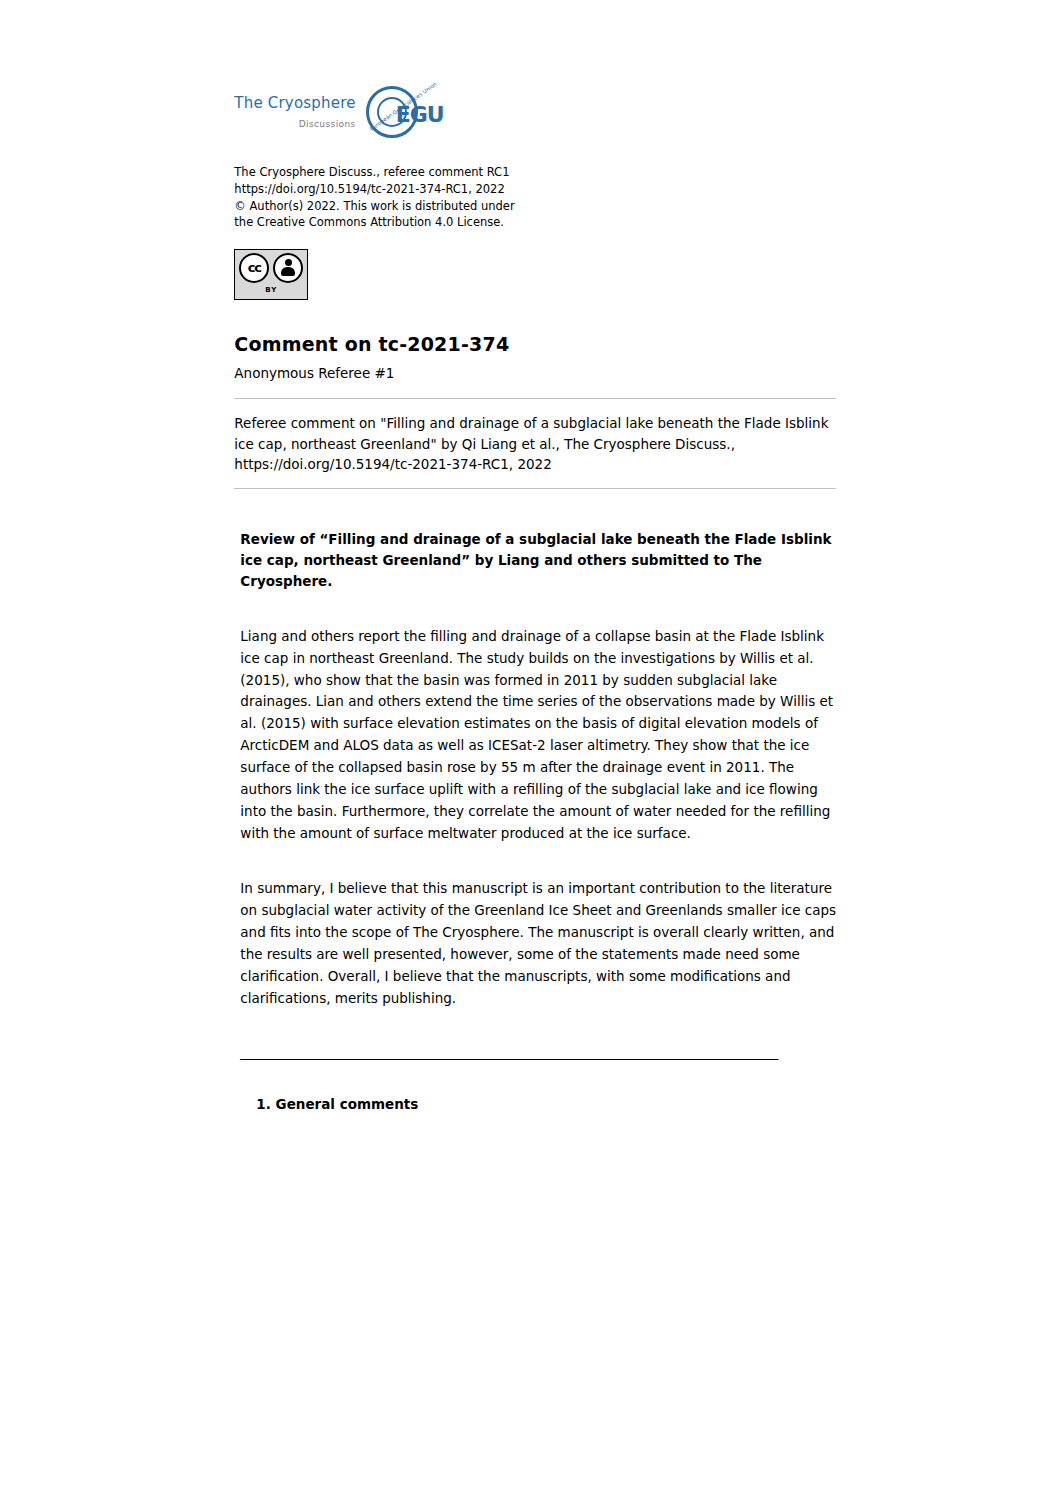The Cryosphere
Discussions
EGU
European Geosciences Union
The Cryosphere Discuss., referee comment RC1
https://doi.org/10.5194/tc-2021-374-RC1, 2022
© Author(s) 2022. This work is distributed under
the Creative Commons Attribution 4.0 License.
cc
BY
Comment on tc-2021-374
Anonymous Referee #1
Referee comment on "Filling and drainage of a subglacial lake beneath the Flade Isblink ice cap, northeast Greenland" by Qi Liang et al., The Cryosphere Discuss., https://doi.org/10.5194/tc-2021-374-RC1, 2022
Review of “Filling and drainage of a subglacial lake beneath the Flade Isblink ice cap, northeast Greenland” by Liang and others submitted to The Cryosphere.
Liang and others report the filling and drainage of a collapse basin at the Flade Isblink ice cap in northeast Greenland. The study builds on the investigations by Willis et al. (2015), who show that the basin was formed in 2011 by sudden subglacial lake drainages. Lian and others extend the time series of the observations made by Willis et al. (2015) with surface elevation estimates on the basis of digital elevation models of ArcticDEM and ALOS data as well as ICESat-2 laser altimetry. They show that the ice surface of the collapsed basin rose by 55 m after the drainage event in 2011. The authors link the ice surface uplift with a refilling of the subglacial lake and ice flowing into the basin. Furthermore, they correlate the amount of water needed for the refilling with the amount of surface meltwater produced at the ice surface.
In summary, I believe that this manuscript is an important contribution to the literature on subglacial water activity of the Greenland Ice Sheet and Greenlands smaller ice caps and fits into the scope of The Cryosphere. The manuscript is overall clearly written, and the results are well presented, however, some of the statements made need some clarification. Overall, I believe that the manuscripts, with some modifications and clarifications, merits publishing.
______________________________________________________________________________________
1. General comments